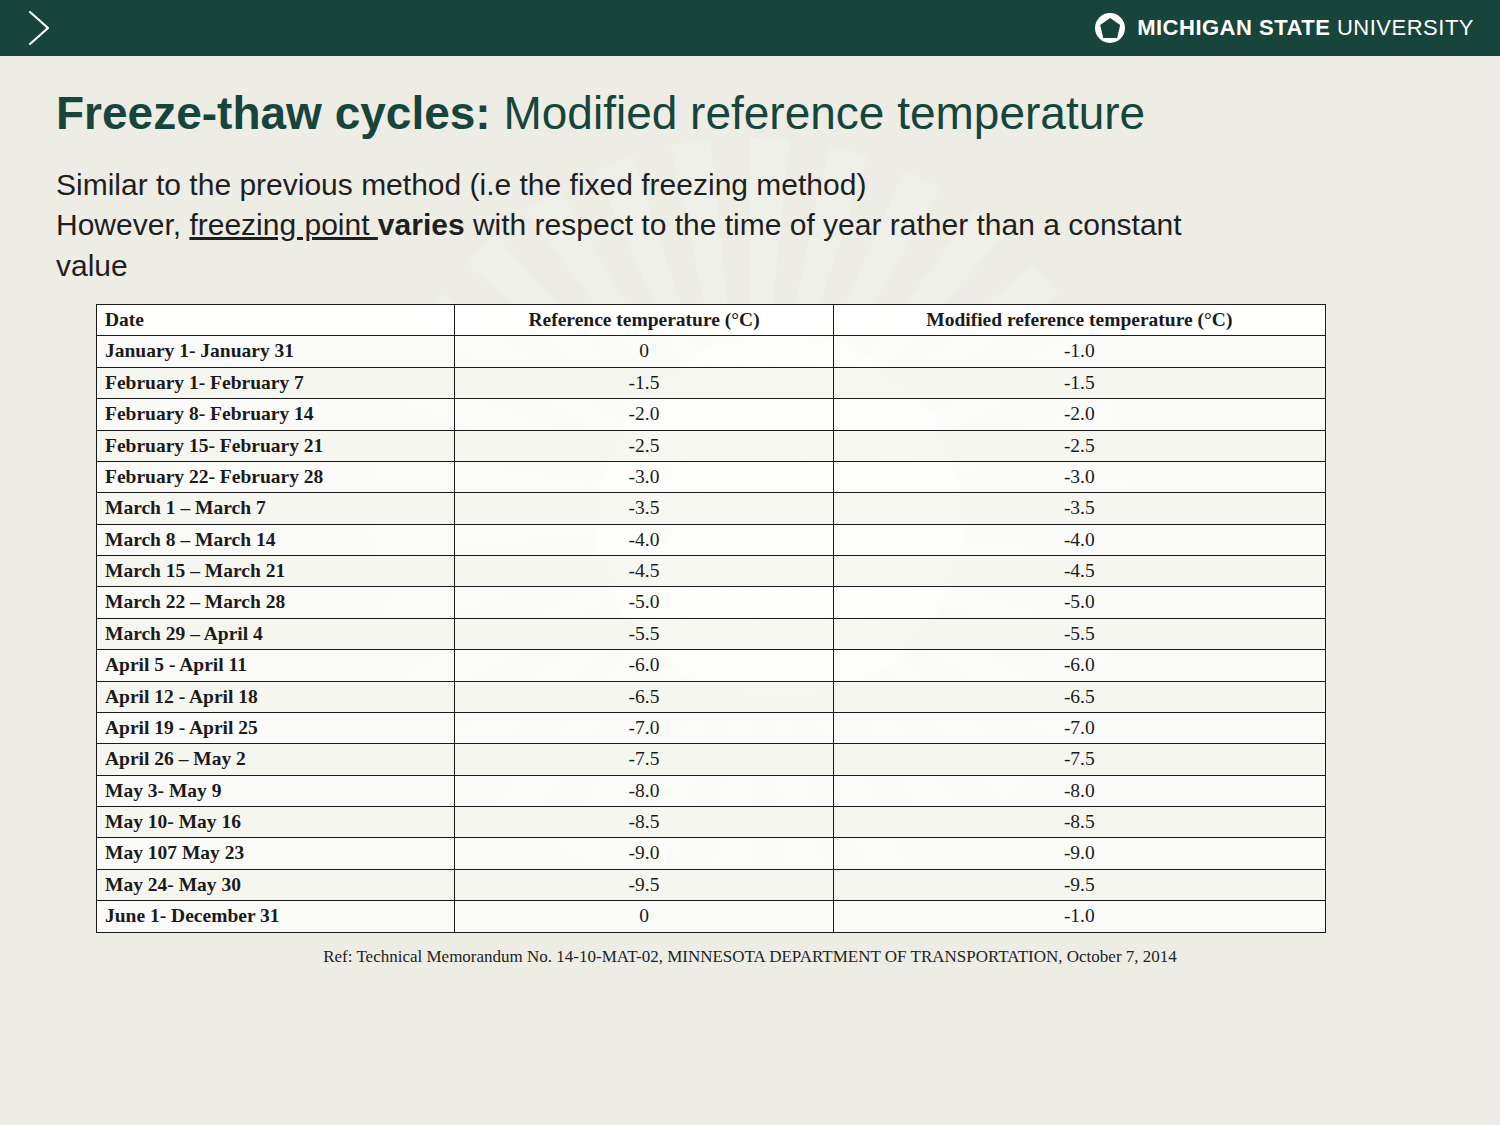MICHIGAN STATE UNIVERSITY
Freeze-thaw cycles: Modified reference temperature
Similar to the previous method (i.e the fixed freezing method)
However, freezing point varies with respect to the time of year rather than a constant value
| Date | Reference temperature (°C) | Modified reference temperature (°C) |
| --- | --- | --- |
| January 1- January 31 | 0 | -1.0 |
| February 1- February 7 | -1.5 | -1.5 |
| February 8- February 14 | -2.0 | -2.0 |
| February 15- February 21 | -2.5 | -2.5 |
| February 22- February 28 | -3.0 | -3.0 |
| March 1 – March 7 | -3.5 | -3.5 |
| March 8 – March 14 | -4.0 | -4.0 |
| March 15 – March 21 | -4.5 | -4.5 |
| March 22 – March 28 | -5.0 | -5.0 |
| March 29 – April 4 | -5.5 | -5.5 |
| April 5 - April 11 | -6.0 | -6.0 |
| April 12 - April 18 | -6.5 | -6.5 |
| April 19 - April 25 | -7.0 | -7.0 |
| April 26 – May 2 | -7.5 | -7.5 |
| May 3- May 9 | -8.0 | -8.0 |
| May 10- May 16 | -8.5 | -8.5 |
| May 107 May 23 | -9.0 | -9.0 |
| May 24- May 30 | -9.5 | -9.5 |
| June 1- December 31 | 0 | -1.0 |
Ref: Technical Memorandum No. 14-10-MAT-02, MINNESOTA DEPARTMENT OF TRANSPORTATION, October 7, 2014